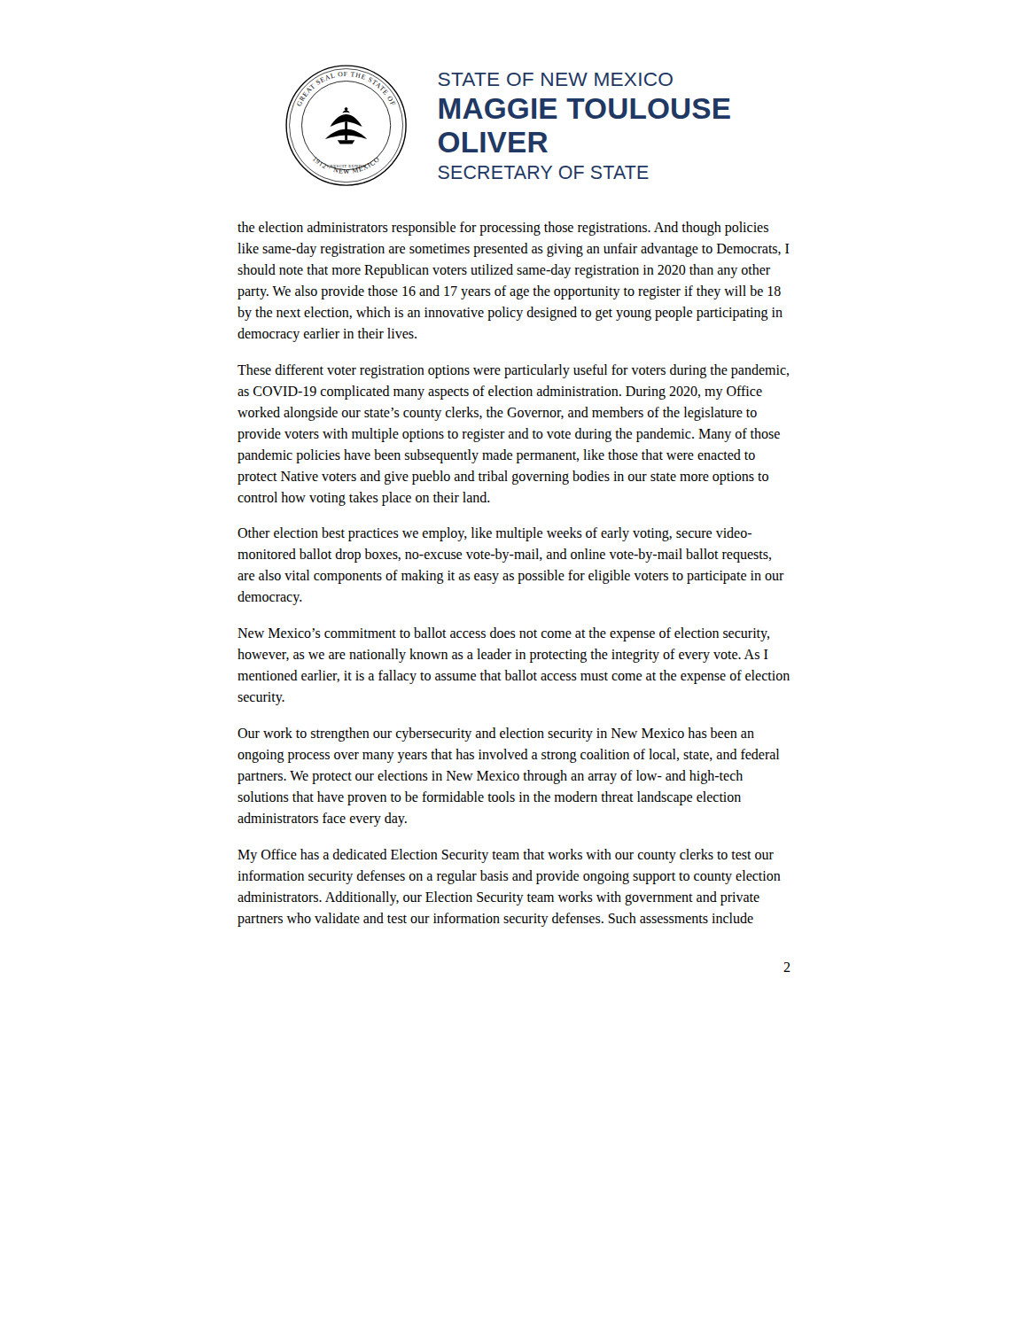Great Seal of the State of New Mexico, 1912 GREAT SEAL OF THE STATE OF 1912 · NEW MEXICO CRESCIT EUNDO
STATE OF NEW MEXICO
MAGGIE TOULOUSE OLIVER
SECRETARY OF STATE
the election administrators responsible for processing those registrations. And though policies like same-day registration are sometimes presented as giving an unfair advantage to Democrats, I should note that more Republican voters utilized same-day registration in 2020 than any other party. We also provide those 16 and 17 years of age the opportunity to register if they will be 18 by the next election, which is an innovative policy designed to get young people participating in democracy earlier in their lives.
These different voter registration options were particularly useful for voters during the pandemic, as COVID-19 complicated many aspects of election administration. During 2020, my Office worked alongside our state’s county clerks, the Governor, and members of the legislature to provide voters with multiple options to register and to vote during the pandemic. Many of those pandemic policies have been subsequently made permanent, like those that were enacted to protect Native voters and give pueblo and tribal governing bodies in our state more options to control how voting takes place on their land.
Other election best practices we employ, like multiple weeks of early voting, secure video-monitored ballot drop boxes, no-excuse vote-by-mail, and online vote-by-mail ballot requests, are also vital components of making it as easy as possible for eligible voters to participate in our democracy.
New Mexico’s commitment to ballot access does not come at the expense of election security, however, as we are nationally known as a leader in protecting the integrity of every vote. As I mentioned earlier, it is a fallacy to assume that ballot access must come at the expense of election security.
Our work to strengthen our cybersecurity and election security in New Mexico has been an ongoing process over many years that has involved a strong coalition of local, state, and federal partners. We protect our elections in New Mexico through an array of low- and high-tech solutions that have proven to be formidable tools in the modern threat landscape election administrators face every day.
My Office has a dedicated Election Security team that works with our county clerks to test our information security defenses on a regular basis and provide ongoing support to county election administrators. Additionally, our Election Security team works with government and private partners who validate and test our information security defenses. Such assessments include
2